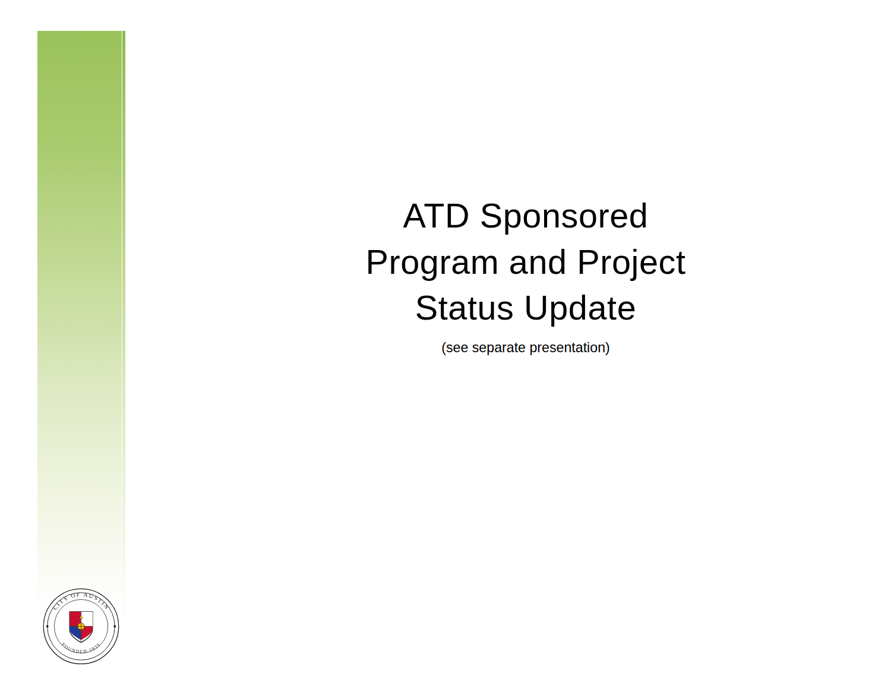ATD Sponsored
Program and Project
Status Update
(see separate presentation)
CITY OF AUSTIN FOUNDED 1839